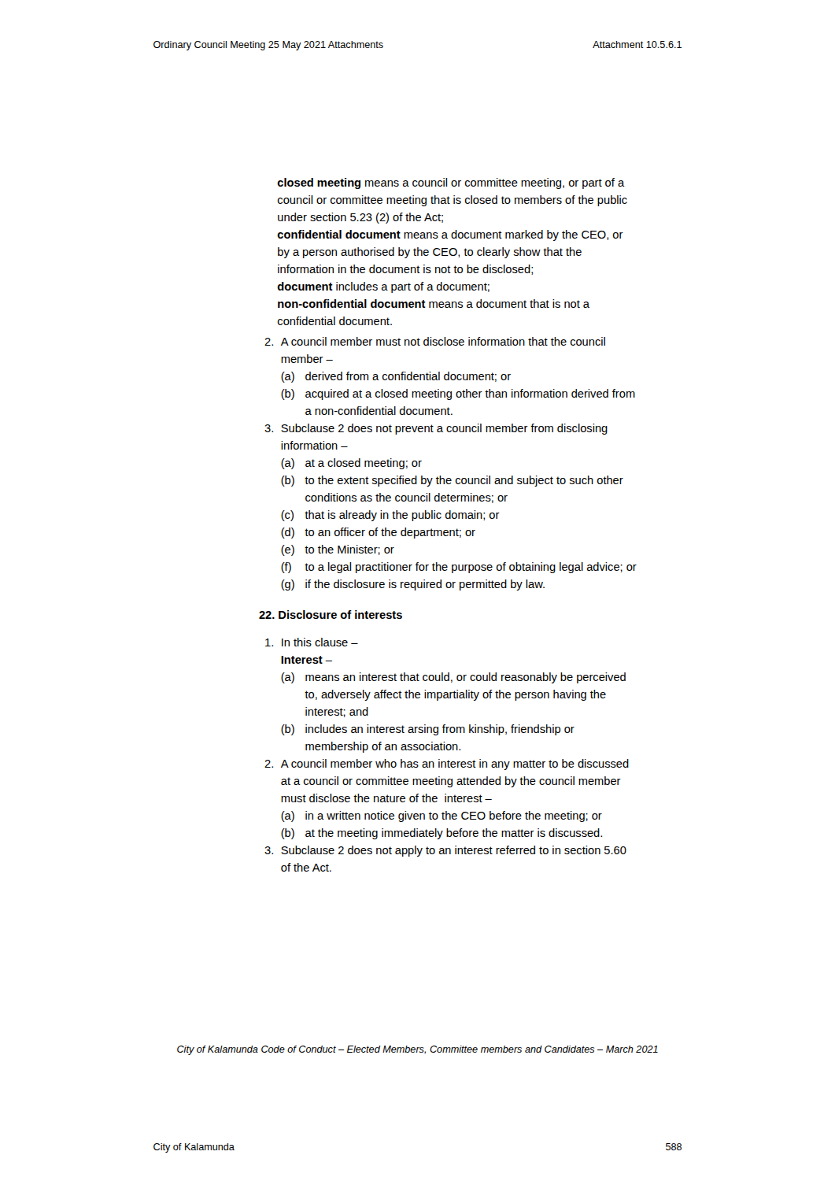Ordinary Council Meeting 25 May 2021 Attachments
Attachment 10.5.6.1
closed meeting means a council or committee meeting, or part of a council or committee meeting that is closed to members of the public under section 5.23 (2) of the Act;
confidential document means a document marked by the CEO, or by a person authorised by the CEO, to clearly show that the information in the document is not to be disclosed;
document includes a part of a document;
non-confidential document means a document that is not a confidential document.
A council member must not disclose information that the council member –
(a) derived from a confidential document; or
(b) acquired at a closed meeting other than information derived from a non-confidential document.
Subclause 2 does not prevent a council member from disclosing information –
(a) at a closed meeting; or
(b) to the extent specified by the council and subject to such other conditions as the council determines; or
(c) that is already in the public domain; or
(d) to an officer of the department; or
(e) to the Minister; or
(f) to a legal practitioner for the purpose of obtaining legal advice; or
(g) if the disclosure is required or permitted by law.
22. Disclosure of interests
In this clause –
Interest –
(a) means an interest that could, or could reasonably be perceived to, adversely affect the impartiality of the person having the interest; and
(b) includes an interest arsing from kinship, friendship or membership of an association.
A council member who has an interest in any matter to be discussed at a council or committee meeting attended by the council member must disclose the nature of the interest –
(a) in a written notice given to the CEO before the meeting; or
(b) at the meeting immediately before the matter is discussed.
Subclause 2 does not apply to an interest referred to in section 5.60 of the Act.
City of Kalamunda Code of Conduct – Elected Members, Committee members and Candidates – March 2021
City of Kalamunda
588